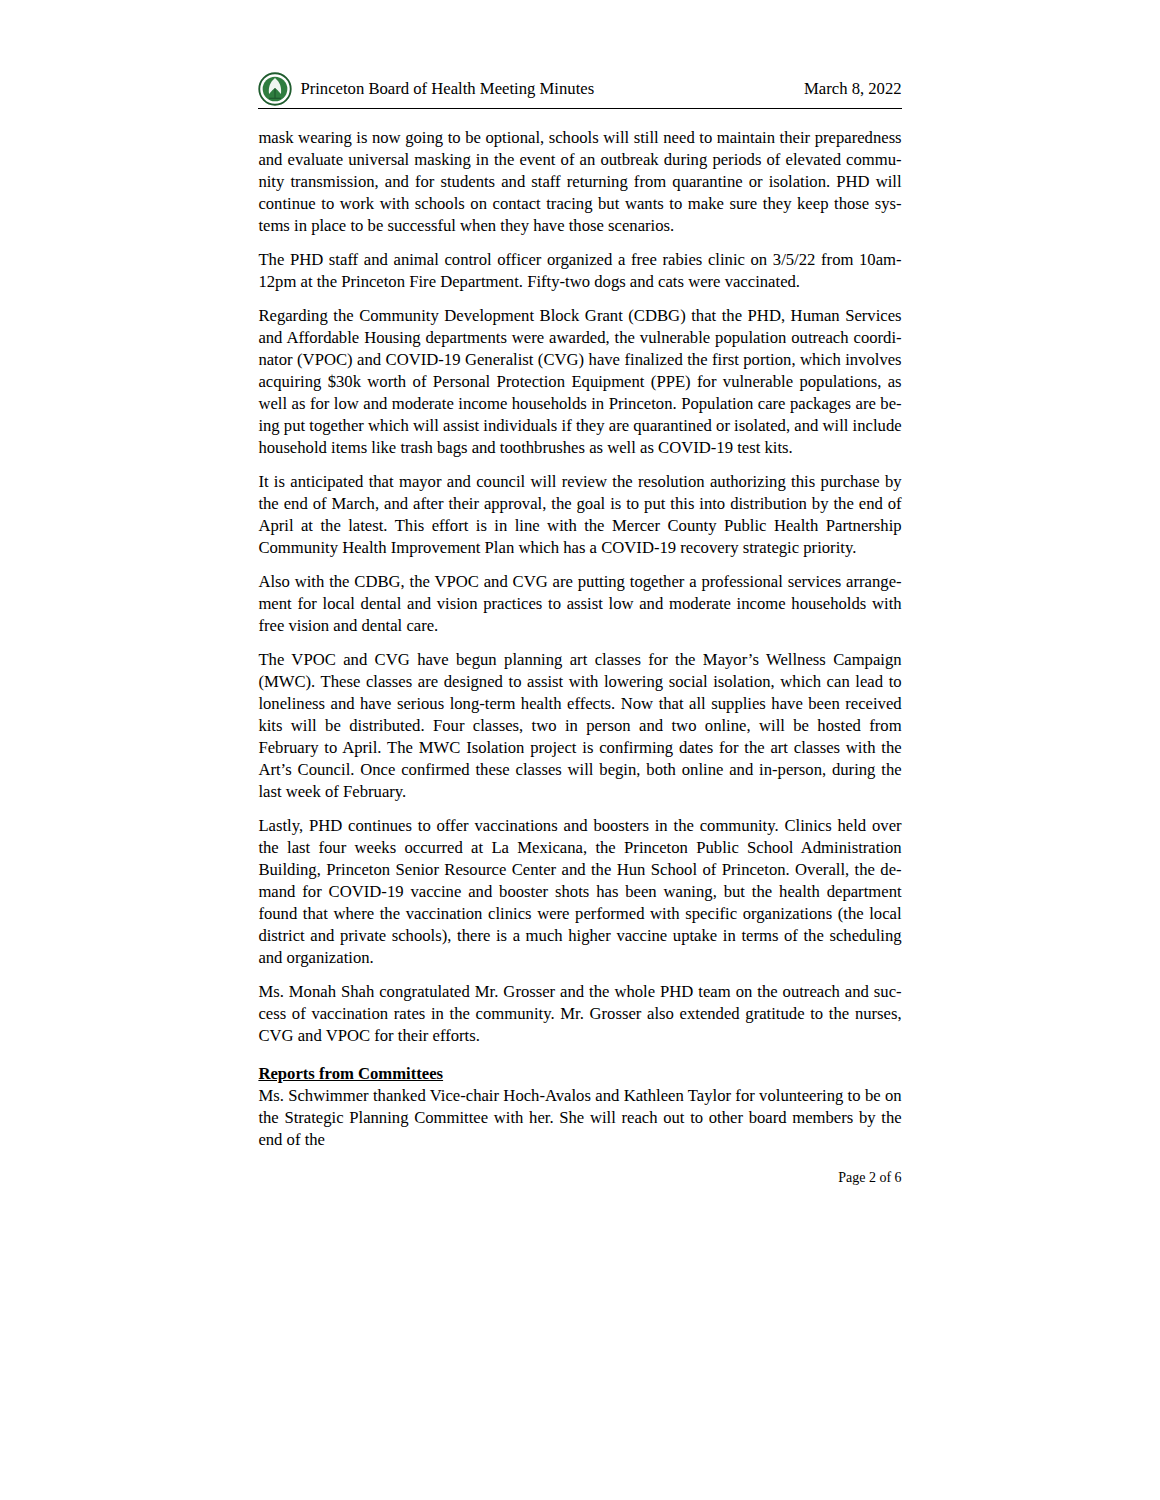Princeton Board of Health Meeting Minutes
March 8, 2022
mask wearing is now going to be optional, schools will still need to maintain their preparedness and evaluate universal masking in the event of an outbreak during periods of elevated community transmission, and for students and staff returning from quarantine or isolation. PHD will continue to work with schools on contact tracing but wants to make sure they keep those systems in place to be successful when they have those scenarios.
The PHD staff and animal control officer organized a free rabies clinic on 3/5/22 from 10am-12pm at the Princeton Fire Department. Fifty-two dogs and cats were vaccinated.
Regarding the Community Development Block Grant (CDBG) that the PHD, Human Services and Affordable Housing departments were awarded, the vulnerable population outreach coordinator (VPOC) and COVID-19 Generalist (CVG) have finalized the first portion, which involves acquiring $30k worth of Personal Protection Equipment (PPE) for vulnerable populations, as well as for low and moderate income households in Princeton. Population care packages are being put together which will assist individuals if they are quarantined or isolated, and will include household items like trash bags and toothbrushes as well as COVID-19 test kits.
It is anticipated that mayor and council will review the resolution authorizing this purchase by the end of March, and after their approval, the goal is to put this into distribution by the end of April at the latest. This effort is in line with the Mercer County Public Health Partnership Community Health Improvement Plan which has a COVID-19 recovery strategic priority.
Also with the CDBG, the VPOC and CVG are putting together a professional services arrangement for local dental and vision practices to assist low and moderate income households with free vision and dental care.
The VPOC and CVG have begun planning art classes for the Mayor’s Wellness Campaign (MWC). These classes are designed to assist with lowering social isolation, which can lead to loneliness and have serious long-term health effects. Now that all supplies have been received kits will be distributed. Four classes, two in person and two online, will be hosted from February to April. The MWC Isolation project is confirming dates for the art classes with the Art’s Council. Once confirmed these classes will begin, both online and in-person, during the last week of February.
Lastly, PHD continues to offer vaccinations and boosters in the community. Clinics held over the last four weeks occurred at La Mexicana, the Princeton Public School Administration Building, Princeton Senior Resource Center and the Hun School of Princeton. Overall, the demand for COVID-19 vaccine and booster shots has been waning, but the health department found that where the vaccination clinics were performed with specific organizations (the local district and private schools), there is a much higher vaccine uptake in terms of the scheduling and organization.
Ms. Monah Shah congratulated Mr. Grosser and the whole PHD team on the outreach and success of vaccination rates in the community. Mr. Grosser also extended gratitude to the nurses, CVG and VPOC for their efforts.
Reports from Committees
Ms. Schwimmer thanked Vice-chair Hoch-Avalos and Kathleen Taylor for volunteering to be on the Strategic Planning Committee with her. She will reach out to other board members by the end of the
Page 2 of 6